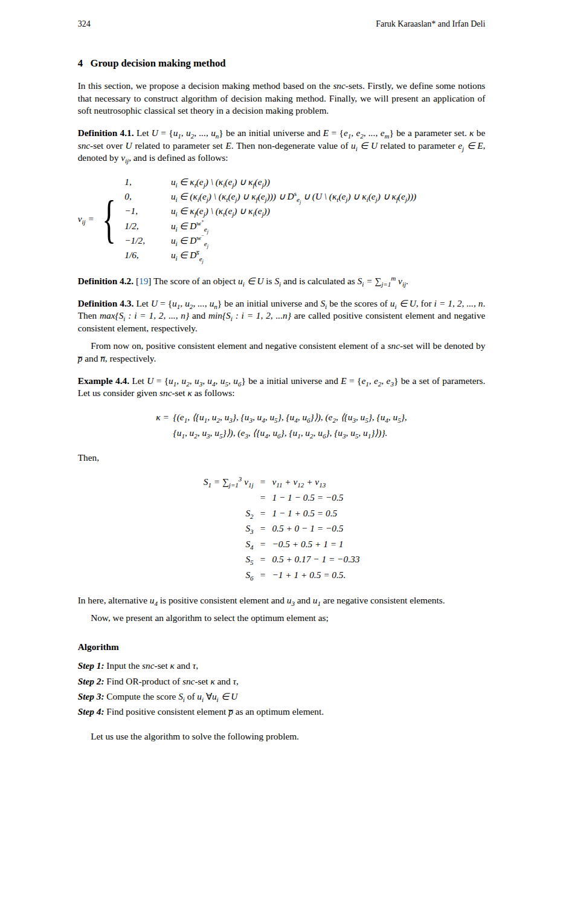324 Faruk Karaaslan* and Irfan Deli
4 Group decision making method
In this section, we propose a decision making method based on the snc-sets. Firstly, we define some notions that necessary to construct algorithm of decision making method. Finally, we will present an application of soft neutrosophic classical set theory in a decision making problem.
Definition 4.1. Let U = {u1, u2, ..., un} be an initial universe and E = {e1, e2, ..., em} be a parameter set. κ be snc-set over U related to parameter set E. Then non-degenerate value of ui ∈ U related to parameter ej ∈ E, denoted by νij, and is defined as follows:
νij = {
| 1, | u i ∈ κ t (e j ) \ (κ i (e j ) ∪ κ f (e j )) |
| 0, | u i ∈ (κ i (e j ) \ (κ t (e j ) ∪ κ f (e j ))) ∪ D s e j ∪ (U \ (κ t (e j ) ∪ κ i (e j ) ∪ κ f (e j ))) |
| −1, | u i ∈ κ f (e j ) \ (κ t (e j ) ∪ κ i (e j )) |
| 1/2, | u i ∈ D w + e j |
| −1/2, | u i ∈ D w − e j |
| 1/6, | u i ∈ D s̅ e j |
Definition 4.2. [19] The score of an object ui ∈ U is Si and is calculated as Si = ∑j=1m νij.
Definition 4.3. Let U = {u1, u2, ..., un} be an initial universe and Si be the scores of ui ∈ U, for i = 1, 2, ..., n. Then max{Si : i = 1, 2, ..., n} and min{Si : i = 1, 2, ...n} are called positive consistent element and negative consistent element, respectively.
From now on, positive consistent element and negative consistent element of a snc-set will be denoted by p̅ and n̅, respectively.
Example 4.4. Let U = {u1, u2, u3, u4, u5, u6} be a initial universe and E = {e1, e2, e3} be a set of parameters. Let us consider given snc-set κ as follows:
| κ = | {(e 1 , ⟨{u 1 , u 2 , u 3 }, {u 3 , u 4 , u 5 }, {u 4 , u 6 }⟩), (e 2 , ⟨{u 3 , u 5 }, {u 4 , u 5 }, |
| | {u 1 , u 2 , u 3 , u 5 }⟩), (e 3 , ⟨{u 4 , u 6 }, {u 1 , u 2 , u 6 }, {u 3 , u 5 , u 1 }⟩)}. |
Then,
| S 1 = ∑ j=1 3 ν 1j | = | ν 11 + ν 12 + ν 13 |
| | = | 1 − 1 − 0.5 = −0.5 |
| S 2 | = | 1 − 1 + 0.5 = 0.5 |
| S 3 | = | 0.5 + 0 − 1 = −0.5 |
| S 4 | = | −0.5 + 0.5 + 1 = 1 |
| S 5 | = | 0.5 + 0.17 − 1 = −0.33 |
| S 6 | = | −1 + 1 + 0.5 = 0.5. |
In here, alternative u4 is positive consistent element and u3 and u1 are negative consistent elements.
Now, we present an algorithm to select the optimum element as;
Algorithm
Step 1: Input the snc-set κ and τ,
Step 2: Find OR-product of snc-set κ and τ,
Step 3: Compute the score Si of ui ∀ui ∈ U
Step 4: Find positive consistent element p̅ as an optimum element.
Let us use the algorithm to solve the following problem.